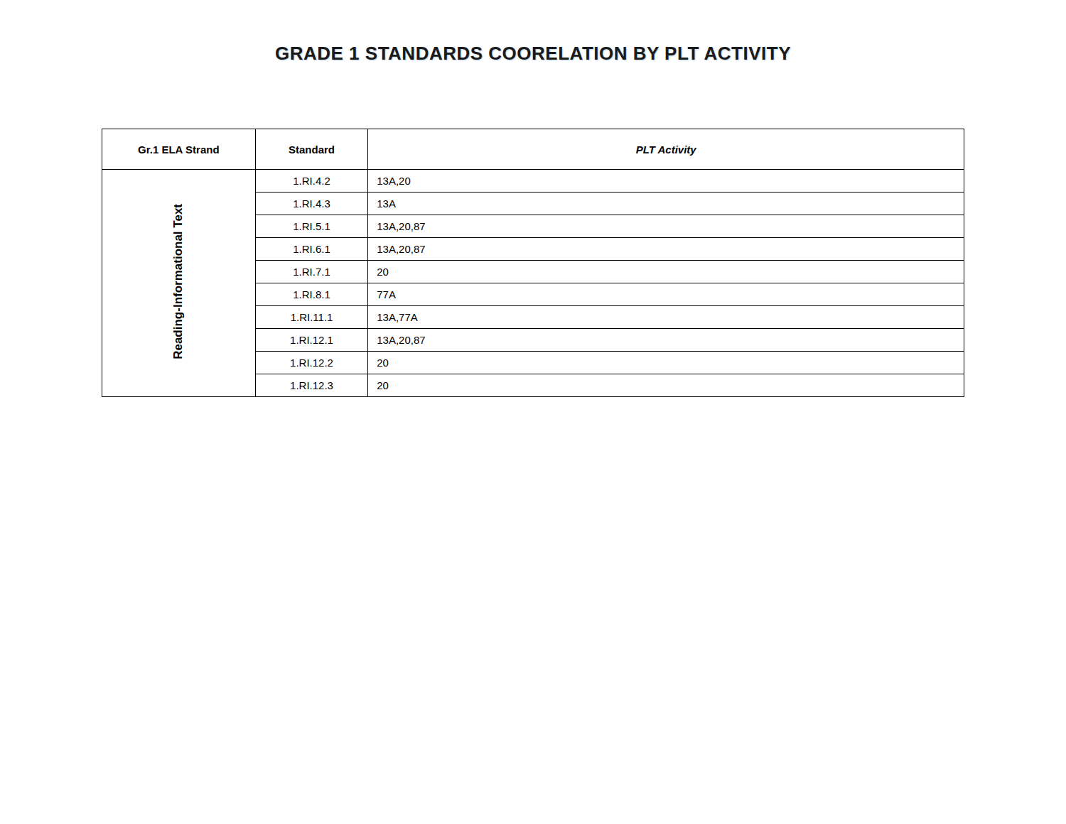GRADE 1 STANDARDS COORELATION BY PLT ACTIVITY
| Gr.1 ELA Strand | Standard | PLT Activity |
| --- | --- | --- |
| Reading-Informational Text | 1.RI.4.2 | 13A,20 |
| 1.RI.4.3 | 13A |
| 1.RI.5.1 | 13A,20,87 |
| 1.RI.6.1 | 13A,20,87 |
| 1.RI.7.1 | 20 |
| 1.RI.8.1 | 77A |
| 1.RI.11.1 | 13A,77A |
| 1.RI.12.1 | 13A,20,87 |
| 1.RI.12.2 | 20 |
| 1.RI.12.3 | 20 |